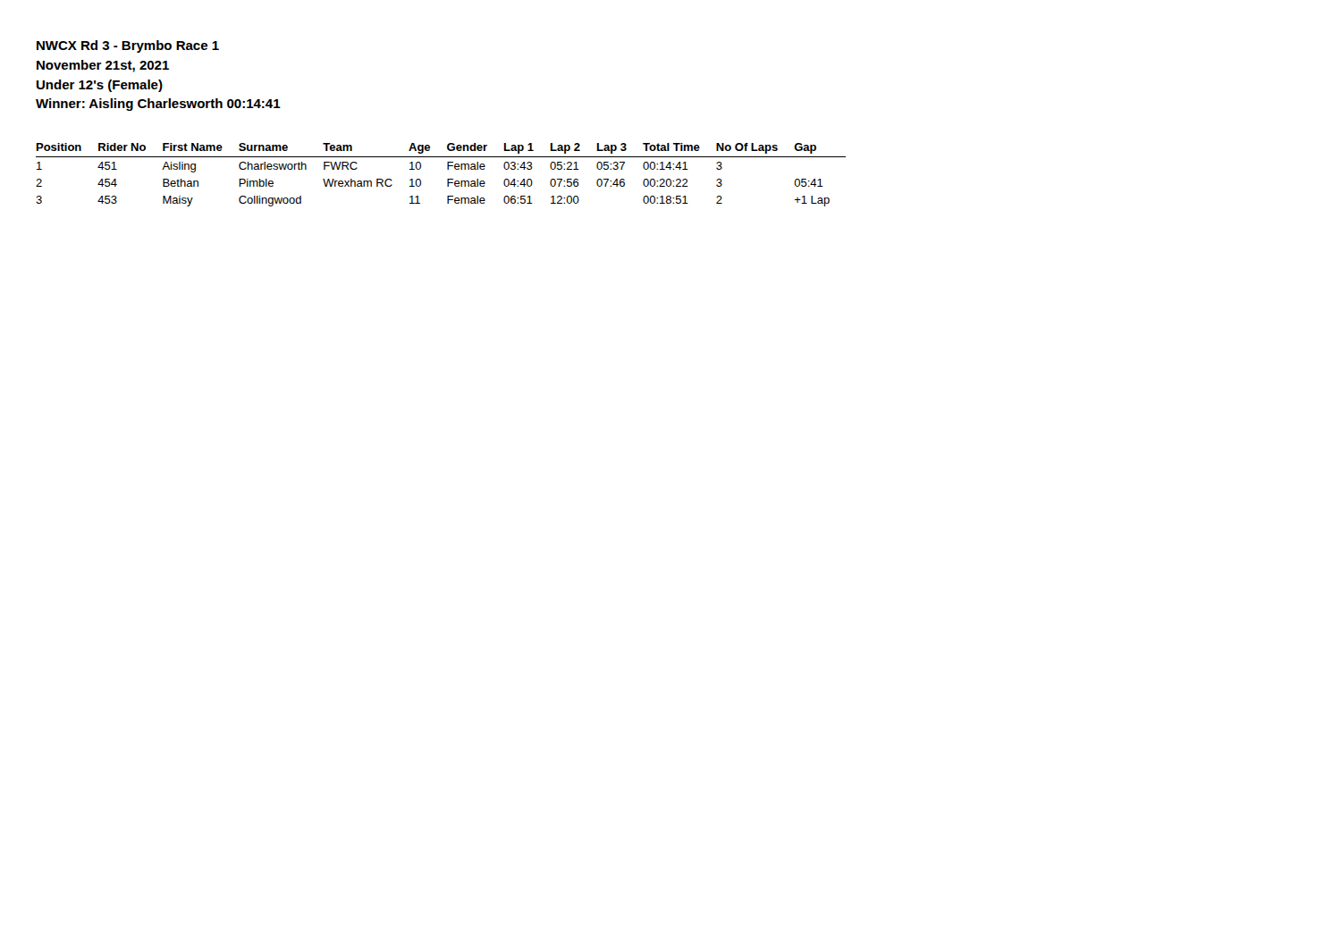NWCX Rd 3 - Brymbo Race 1
November 21st, 2021
Under 12's (Female)
Winner: Aisling Charlesworth 00:14:41
| Position | Rider No | First Name | Surname | Team | Age | Gender | Lap 1 | Lap 2 | Lap 3 | Total Time | No Of Laps | Gap |
| --- | --- | --- | --- | --- | --- | --- | --- | --- | --- | --- | --- | --- |
| 1 | 451 | Aisling | Charlesworth | FWRC | 10 | Female | 03:43 | 05:21 | 05:37 | 00:14:41 | 3 | |
| 2 | 454 | Bethan | Pimble | Wrexham RC | 10 | Female | 04:40 | 07:56 | 07:46 | 00:20:22 | 3 | 05:41 |
| 3 | 453 | Maisy | Collingwood | | 11 | Female | 06:51 | 12:00 | | 00:18:51 | 2 | +1 Lap |